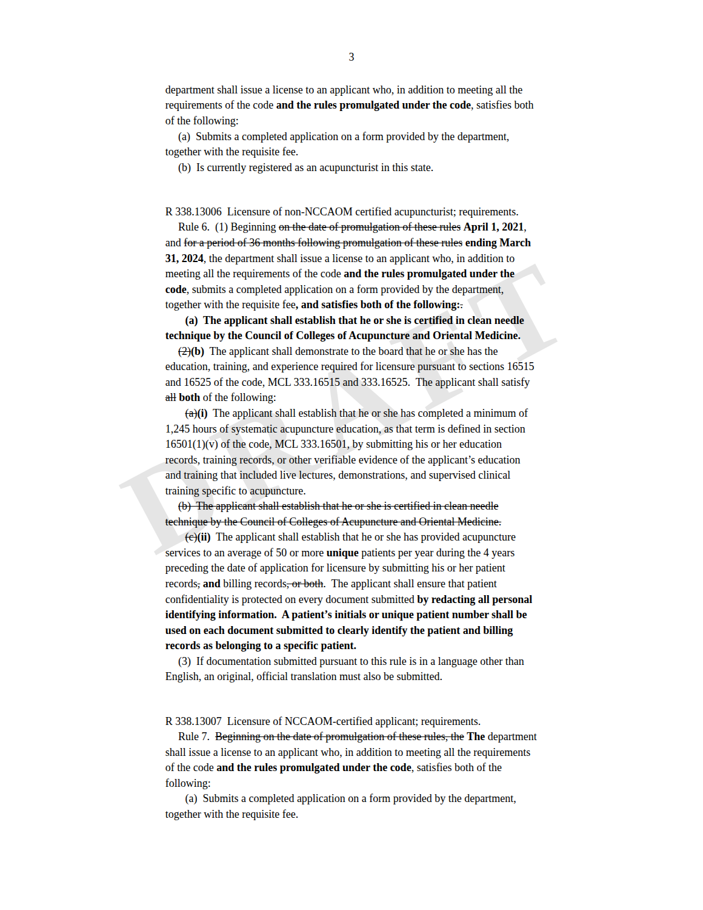DRAFT
3
department shall issue a license to an applicant who, in addition to meeting all the requirements of the code and the rules promulgated under the code, satisfies both of the following:
(a) Submits a completed application on a form provided by the department, together with the requisite fee.
(b) Is currently registered as an acupuncturist in this state.
R 338.13006 Licensure of non-NCCAOM certified acupuncturist; requirements.
Rule 6. (1) Beginning on the date of promulgation of these rules April 1, 2021, and for a period of 36 months following promulgation of these rules ending March 31, 2024, the department shall issue a license to an applicant who, in addition to meeting all the requirements of the code and the rules promulgated under the code, submits a completed application on a form provided by the department, together with the requisite fee, and satisfies both of the following:.
(a) The applicant shall establish that he or she is certified in clean needle technique by the Council of Colleges of Acupuncture and Oriental Medicine.
(2)(b) The applicant shall demonstrate to the board that he or she has the education, training, and experience required for licensure pursuant to sections 16515 and 16525 of the code, MCL 333.16515 and 333.16525. The applicant shall satisfy all both of the following:
(a)(i) The applicant shall establish that he or she has completed a minimum of 1,245 hours of systematic acupuncture education, as that term is defined in section 16501(1)(v) of the code, MCL 333.16501, by submitting his or her education records, training records, or other verifiable evidence of the applicant’s education and training that included live lectures, demonstrations, and supervised clinical training specific to acupuncture.
(b) The applicant shall establish that he or she is certified in clean needle technique by the Council of Colleges of Acupuncture and Oriental Medicine.
(c)(ii) The applicant shall establish that he or she has provided acupuncture services to an average of 50 or more unique patients per year during the 4 years preceding the date of application for licensure by submitting his or her patient records, and billing records, or both. The applicant shall ensure that patient confidentiality is protected on every document submitted by redacting all personal identifying information. A patient’s initials or unique patient number shall be used on each document submitted to clearly identify the patient and billing records as belonging to a specific patient.
(3) If documentation submitted pursuant to this rule is in a language other than English, an original, official translation must also be submitted.
R 338.13007 Licensure of NCCAOM-certified applicant; requirements.
Rule 7. Beginning on the date of promulgation of these rules, the The department shall issue a license to an applicant who, in addition to meeting all the requirements of the code and the rules promulgated under the code, satisfies both of the following:
(a) Submits a completed application on a form provided by the department, together with the requisite fee.